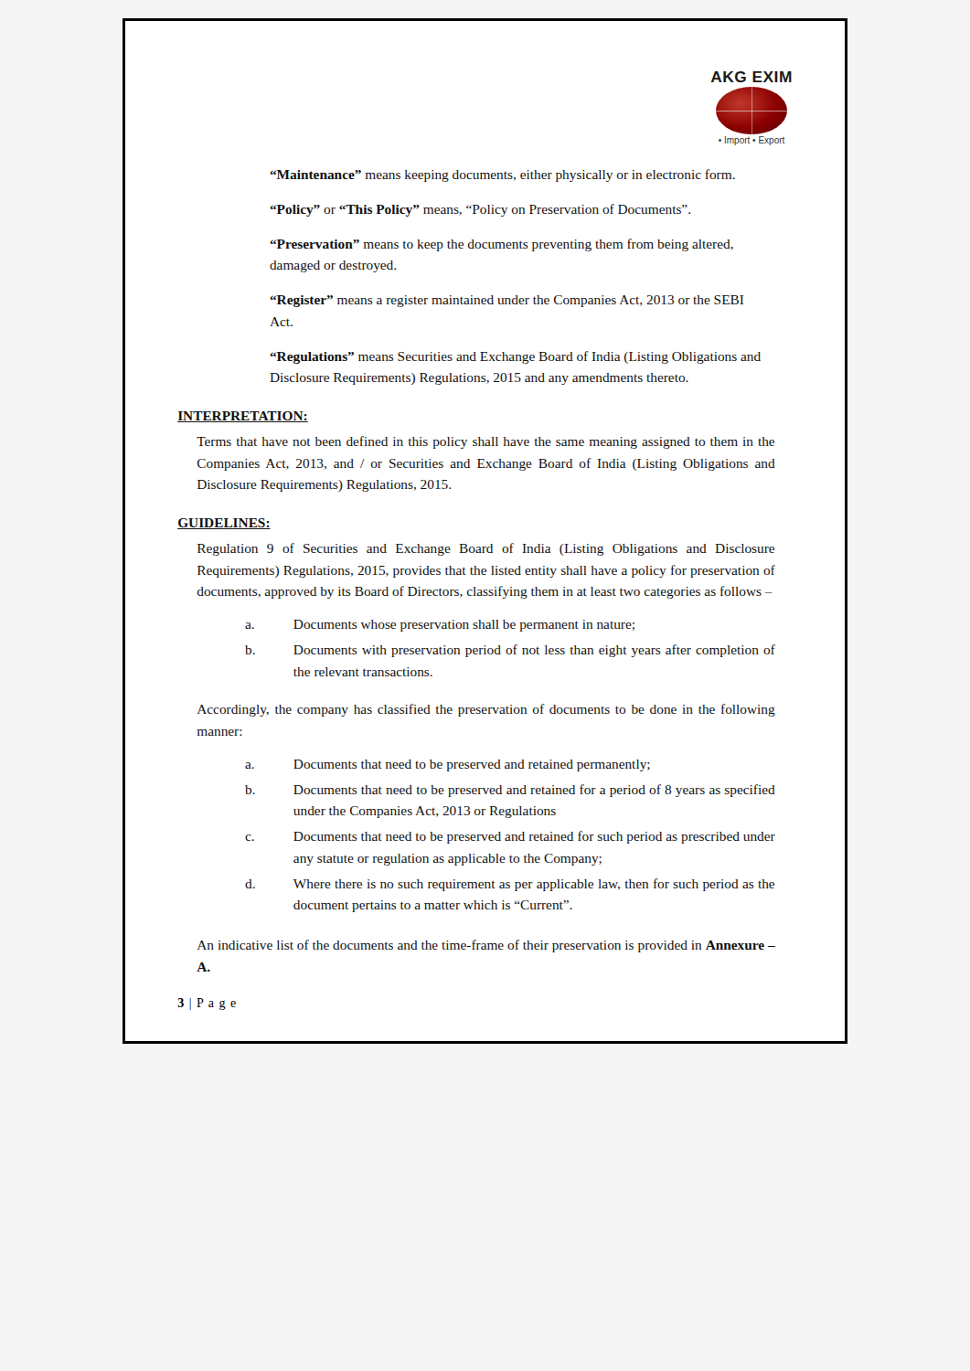AKG EXIM
• Import • Export
“Maintenance” means keeping documents, either physically or in electronic form.
“Policy” or “This Policy” means, “Policy on Preservation of Documents”.
“Preservation” means to keep the documents preventing them from being altered, damaged or destroyed.
“Register” means a register maintained under the Companies Act, 2013 or the SEBI Act.
“Regulations” means Securities and Exchange Board of India (Listing Obligations and Disclosure Requirements) Regulations, 2015 and any amendments thereto.
INTERPRETATION:
Terms that have not been defined in this policy shall have the same meaning assigned to them in the Companies Act, 2013, and / or Securities and Exchange Board of India (Listing Obligations and Disclosure Requirements) Regulations, 2015.
GUIDELINES:
Regulation 9 of Securities and Exchange Board of India (Listing Obligations and Disclosure Requirements) Regulations, 2015, provides that the listed entity shall have a policy for preservation of documents, approved by its Board of Directors, classifying them in at least two categories as follows –
a. Documents whose preservation shall be permanent in nature;
b. Documents with preservation period of not less than eight years after completion of the relevant transactions.
Accordingly, the company has classified the preservation of documents to be done in the following manner:
a. Documents that need to be preserved and retained permanently;
b. Documents that need to be preserved and retained for a period of 8 years as specified under the Companies Act, 2013 or Regulations
c. Documents that need to be preserved and retained for such period as prescribed under any statute or regulation as applicable to the Company;
d. Where there is no such requirement as per applicable law, then for such period as the document pertains to a matter which is “Current”.
An indicative list of the documents and the time-frame of their preservation is provided in Annexure – A.
3 | P a g e